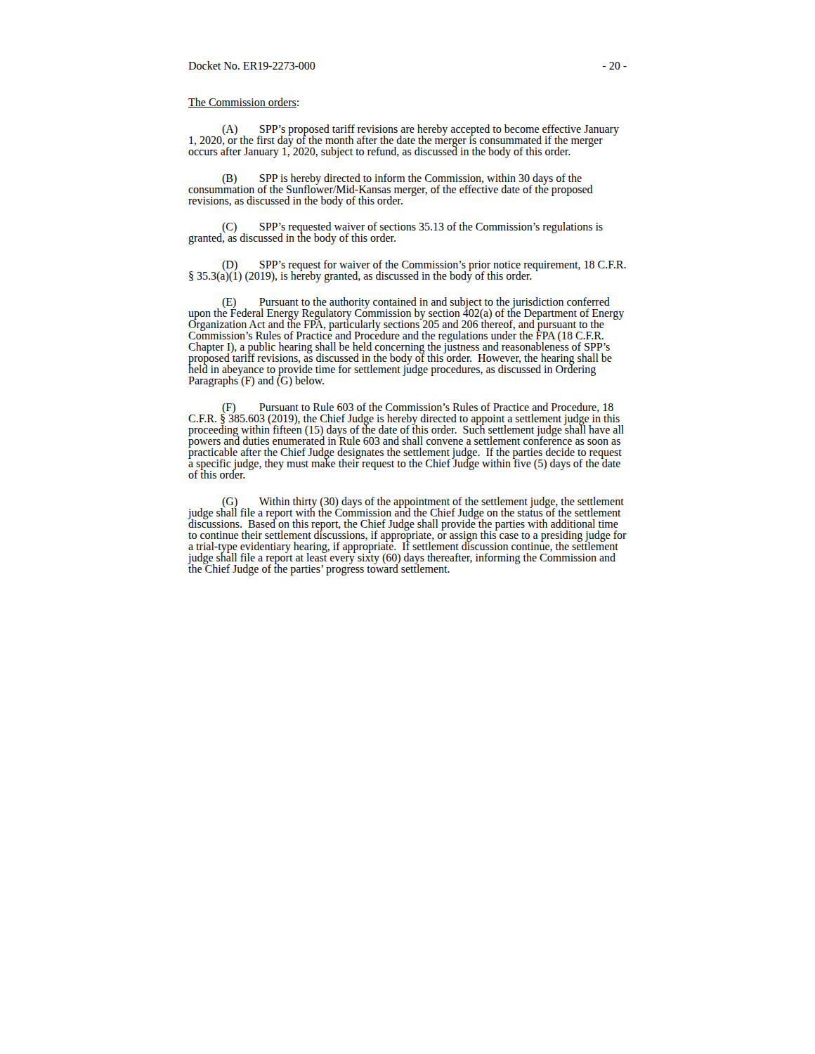Docket No. ER19-2273-000
- 20 -
The Commission orders:
(A) SPP’s proposed tariff revisions are hereby accepted to become effective January 1, 2020, or the first day of the month after the date the merger is consummated if the merger occurs after January 1, 2020, subject to refund, as discussed in the body of this order.
(B) SPP is hereby directed to inform the Commission, within 30 days of the consummation of the Sunflower/Mid-Kansas merger, of the effective date of the proposed revisions, as discussed in the body of this order.
(C) SPP’s requested waiver of sections 35.13 of the Commission’s regulations is granted, as discussed in the body of this order.
(D) SPP’s request for waiver of the Commission’s prior notice requirement, 18 C.F.R. § 35.3(a)(1) (2019), is hereby granted, as discussed in the body of this order.
(E) Pursuant to the authority contained in and subject to the jurisdiction conferred upon the Federal Energy Regulatory Commission by section 402(a) of the Department of Energy Organization Act and the FPA, particularly sections 205 and 206 thereof, and pursuant to the Commission’s Rules of Practice and Procedure and the regulations under the FPA (18 C.F.R. Chapter I), a public hearing shall be held concerning the justness and reasonableness of SPP’s proposed tariff revisions, as discussed in the body of this order. However, the hearing shall be held in abeyance to provide time for settlement judge procedures, as discussed in Ordering Paragraphs (F) and (G) below.
(F) Pursuant to Rule 603 of the Commission’s Rules of Practice and Procedure, 18 C.F.R. § 385.603 (2019), the Chief Judge is hereby directed to appoint a settlement judge in this proceeding within fifteen (15) days of the date of this order. Such settlement judge shall have all powers and duties enumerated in Rule 603 and shall convene a settlement conference as soon as practicable after the Chief Judge designates the settlement judge. If the parties decide to request a specific judge, they must make their request to the Chief Judge within five (5) days of the date of this order.
(G) Within thirty (30) days of the appointment of the settlement judge, the settlement judge shall file a report with the Commission and the Chief Judge on the status of the settlement discussions. Based on this report, the Chief Judge shall provide the parties with additional time to continue their settlement discussions, if appropriate, or assign this case to a presiding judge for a trial-type evidentiary hearing, if appropriate. If settlement discussion continue, the settlement judge shall file a report at least every sixty (60) days thereafter, informing the Commission and the Chief Judge of the parties’ progress toward settlement.